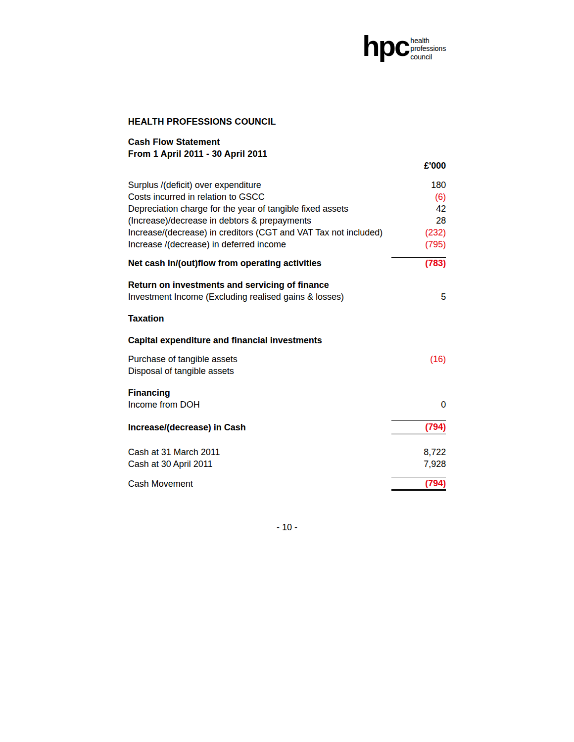hpc
health
professions
council
HEALTH PROFESSIONS COUNCIL
Cash Flow Statement
From 1 April 2011 - 30 April 2011
| | £'000 |
| Surplus /(deficit) over expenditure | 180 |
| Costs incurred in relation to GSCC | (6) |
| Depreciation charge for the year of tangible fixed assets | 42 |
| (Increase)/decrease in debtors & prepayments | 28 |
| Increase/(decrease) in creditors (CGT and VAT Tax not included) | (232) |
| Increase /(decrease) in deferred income | (795) |
| Net cash In/(out)flow from operating activities | (783) |
| Return on investments and servicing of finance | |
| Investment Income (Excluding realised gains & losses) | 5 |
| Taxation | |
| Capital expenditure and financial investments | |
| Purchase of tangible assets | (16) |
| Disposal of tangible assets | |
| Financing | |
| Income from DOH | 0 |
| Increase/(decrease) in Cash | (794) |
| Cash at 31 March 2011 | 8,722 |
| Cash at 30 April 2011 | 7,928 |
| Cash Movement | (794) |
- 10 -